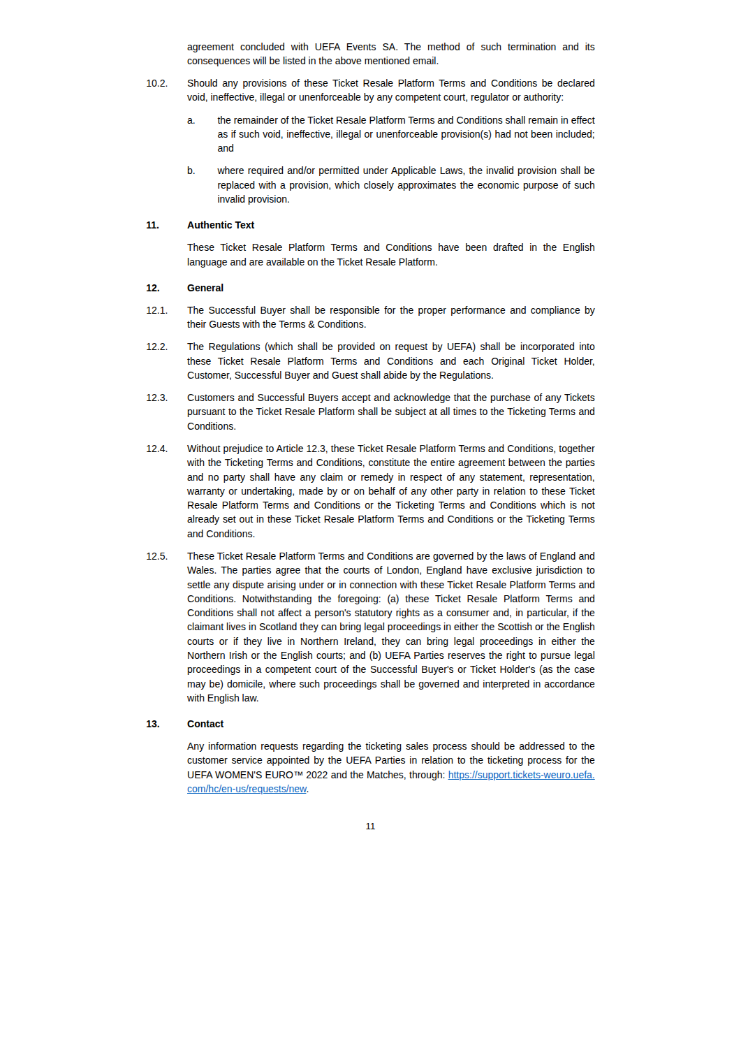agreement concluded with UEFA Events SA. The method of such termination and its consequences will be listed in the above mentioned email.
10.2.
Should any provisions of these Ticket Resale Platform Terms and Conditions be declared void, ineffective, illegal or unenforceable by any competent court, regulator or authority:
a.
the remainder of the Ticket Resale Platform Terms and Conditions shall remain in effect as if such void, ineffective, illegal or unenforceable provision(s) had not been included; and
b.
where required and/or permitted under Applicable Laws, the invalid provision shall be replaced with a provision, which closely approximates the economic purpose of such invalid provision.
11.
Authentic Text
These Ticket Resale Platform Terms and Conditions have been drafted in the English language and are available on the Ticket Resale Platform.
12.
General
12.1.
The Successful Buyer shall be responsible for the proper performance and compliance by their Guests with the Terms & Conditions.
12.2.
The Regulations (which shall be provided on request by UEFA) shall be incorporated into these Ticket Resale Platform Terms and Conditions and each Original Ticket Holder, Customer, Successful Buyer and Guest shall abide by the Regulations.
12.3.
Customers and Successful Buyers accept and acknowledge that the purchase of any Tickets pursuant to the Ticket Resale Platform shall be subject at all times to the Ticketing Terms and Conditions.
12.4.
Without prejudice to Article 12.3, these Ticket Resale Platform Terms and Conditions, together with the Ticketing Terms and Conditions, constitute the entire agreement between the parties and no party shall have any claim or remedy in respect of any statement, representation, warranty or undertaking, made by or on behalf of any other party in relation to these Ticket Resale Platform Terms and Conditions or the Ticketing Terms and Conditions which is not already set out in these Ticket Resale Platform Terms and Conditions or the Ticketing Terms and Conditions.
12.5.
These Ticket Resale Platform Terms and Conditions are governed by the laws of England and Wales. The parties agree that the courts of London, England have exclusive jurisdiction to settle any dispute arising under or in connection with these Ticket Resale Platform Terms and Conditions. Notwithstanding the foregoing: (a) these Ticket Resale Platform Terms and Conditions shall not affect a person's statutory rights as a consumer and, in particular, if the claimant lives in Scotland they can bring legal proceedings in either the Scottish or the English courts or if they live in Northern Ireland, they can bring legal proceedings in either the Northern Irish or the English courts; and (b) UEFA Parties reserves the right to pursue legal proceedings in a competent court of the Successful Buyer's or Ticket Holder's (as the case may be) domicile, where such proceedings shall be governed and interpreted in accordance with English law.
13.
Contact
Any information requests regarding the ticketing sales process should be addressed to the customer service appointed by the UEFA Parties in relation to the ticketing process for the UEFA WOMEN'S EURO™ 2022 and the Matches, through: https://support.tickets-weuro.uefa.com/hc/en-us/requests/new.
11